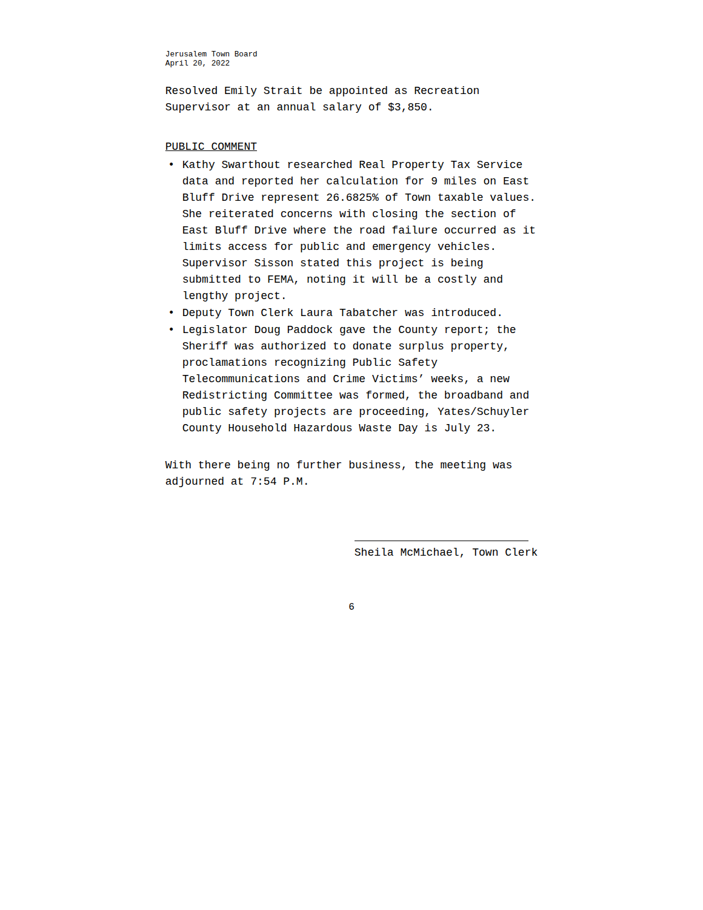Jerusalem Town Board
April 20, 2022
Resolved Emily Strait be appointed as Recreation Supervisor at an annual salary of $3,850.
PUBLIC COMMENT
Kathy Swarthout researched Real Property Tax Service data and reported her calculation for 9 miles on East Bluff Drive represent 26.6825% of Town taxable values. She reiterated concerns with closing the section of East Bluff Drive where the road failure occurred as it limits access for public and emergency vehicles. Supervisor Sisson stated this project is being submitted to FEMA, noting it will be a costly and lengthy project.
Deputy Town Clerk Laura Tabatcher was introduced.
Legislator Doug Paddock gave the County report; the Sheriff was authorized to donate surplus property, proclamations recognizing Public Safety Telecommunications and Crime Victims’ weeks, a new Redistricting Committee was formed, the broadband and public safety projects are proceeding, Yates/Schuyler County Household Hazardous Waste Day is July 23.
With there being no further business, the meeting was adjourned at 7:54 P.M.
Sheila McMichael, Town Clerk
6